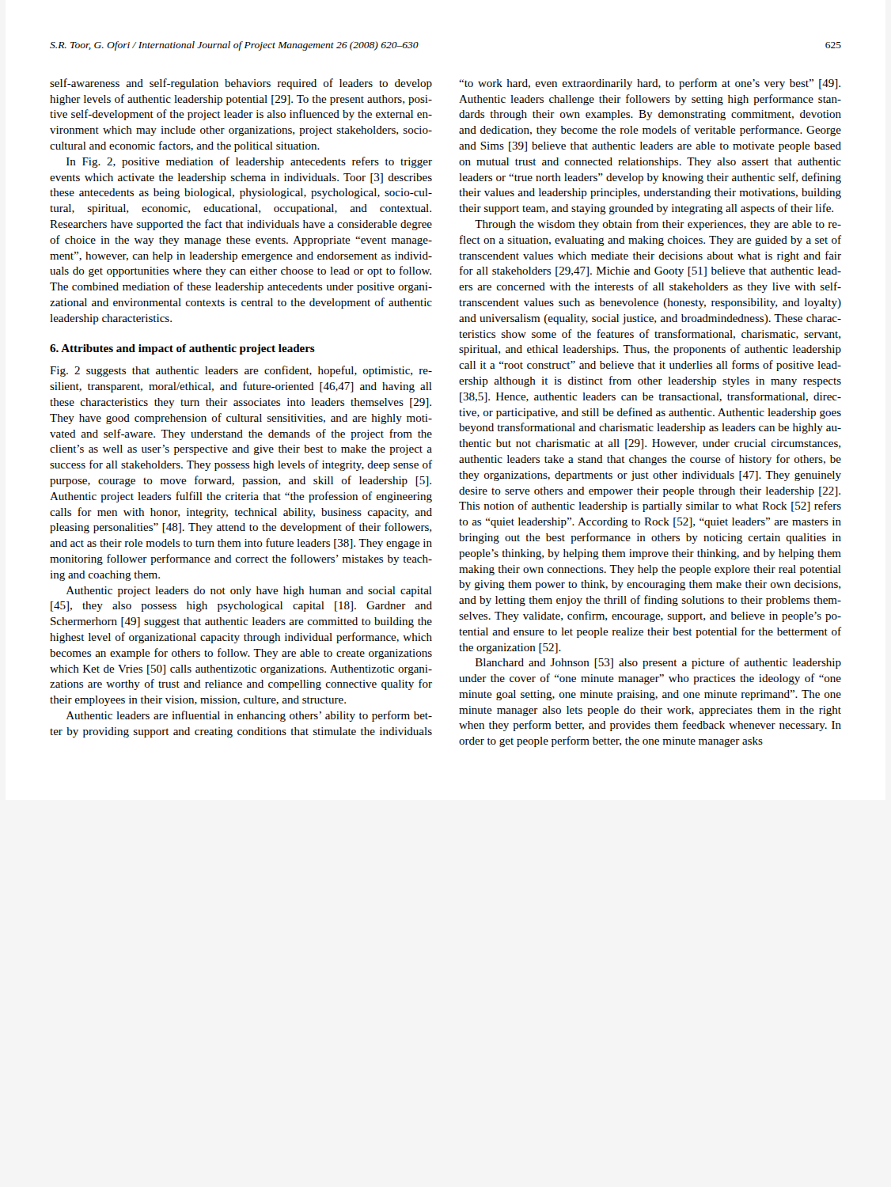S.R. Toor, G. Ofori / International Journal of Project Management 26 (2008) 620–630 625
self-awareness and self-regulation behaviors required of leaders to develop higher levels of authentic leadership potential [29]. To the present authors, positive self-development of the project leader is also influenced by the external environment which may include other organizations, project stakeholders, socio-cultural and economic factors, and the political situation.
In Fig. 2, positive mediation of leadership antecedents refers to trigger events which activate the leadership schema in individuals. Toor [3] describes these antecedents as being biological, physiological, psychological, socio-cultural, spiritual, economic, educational, occupational, and contextual. Researchers have supported the fact that individuals have a considerable degree of choice in the way they manage these events. Appropriate “event management”, however, can help in leadership emergence and endorsement as individuals do get opportunities where they can either choose to lead or opt to follow. The combined mediation of these leadership antecedents under positive organizational and environmental contexts is central to the development of authentic leadership characteristics.
6. Attributes and impact of authentic project leaders
Fig. 2 suggests that authentic leaders are confident, hopeful, optimistic, resilient, transparent, moral/ethical, and future-oriented [46,47] and having all these characteristics they turn their associates into leaders themselves [29]. They have good comprehension of cultural sensitivities, and are highly motivated and self-aware. They understand the demands of the project from the client’s as well as user’s perspective and give their best to make the project a success for all stakeholders. They possess high levels of integrity, deep sense of purpose, courage to move forward, passion, and skill of leadership [5]. Authentic project leaders fulfill the criteria that “the profession of engineering calls for men with honor, integrity, technical ability, business capacity, and pleasing personalities” [48]. They attend to the development of their followers, and act as their role models to turn them into future leaders [38]. They engage in monitoring follower performance and correct the followers’ mistakes by teaching and coaching them.
Authentic project leaders do not only have high human and social capital [45], they also possess high psychological capital [18]. Gardner and Schermerhorn [49] suggest that authentic leaders are committed to building the highest level of organizational capacity through individual performance, which becomes an example for others to follow. They are able to create organizations which Ket de Vries [50] calls authentizotic organizations. Authentizotic organizations are worthy of trust and reliance and compelling connective quality for their employees in their vision, mission, culture, and structure.
Authentic leaders are influential in enhancing others’ ability to perform better by providing support and creating conditions that stimulate the individuals “to work hard, even extraordinarily hard, to perform at one’s very best” [49]. Authentic leaders challenge their followers by setting high performance standards through their own examples. By demonstrating commitment, devotion and dedication, they become the role models of veritable performance. George and Sims [39] believe that authentic leaders are able to motivate people based on mutual trust and connected relationships. They also assert that authentic leaders or “true north leaders” develop by knowing their authentic self, defining their values and leadership principles, understanding their motivations, building their support team, and staying grounded by integrating all aspects of their life.
Through the wisdom they obtain from their experiences, they are able to reflect on a situation, evaluating and making choices. They are guided by a set of transcendent values which mediate their decisions about what is right and fair for all stakeholders [29,47]. Michie and Gooty [51] believe that authentic leaders are concerned with the interests of all stakeholders as they live with self-transcendent values such as benevolence (honesty, responsibility, and loyalty) and universalism (equality, social justice, and broadmindedness). These characteristics show some of the features of transformational, charismatic, servant, spiritual, and ethical leaderships. Thus, the proponents of authentic leadership call it a “root construct” and believe that it underlies all forms of positive leadership although it is distinct from other leadership styles in many respects [38,5]. Hence, authentic leaders can be transactional, transformational, directive, or participative, and still be defined as authentic. Authentic leadership goes beyond transformational and charismatic leadership as leaders can be highly authentic but not charismatic at all [29]. However, under crucial circumstances, authentic leaders take a stand that changes the course of history for others, be they organizations, departments or just other individuals [47]. They genuinely desire to serve others and empower their people through their leadership [22]. This notion of authentic leadership is partially similar to what Rock [52] refers to as “quiet leadership”. According to Rock [52], “quiet leaders” are masters in bringing out the best performance in others by noticing certain qualities in people’s thinking, by helping them improve their thinking, and by helping them making their own connections. They help the people explore their real potential by giving them power to think, by encouraging them make their own decisions, and by letting them enjoy the thrill of finding solutions to their problems themselves. They validate, confirm, encourage, support, and believe in people’s potential and ensure to let people realize their best potential for the betterment of the organization [52].
Blanchard and Johnson [53] also present a picture of authentic leadership under the cover of “one minute manager” who practices the ideology of “one minute goal setting, one minute praising, and one minute reprimand”. The one minute manager also lets people do their work, appreciates them in the right when they perform better, and provides them feedback whenever necessary. In order to get people perform better, the one minute manager asks